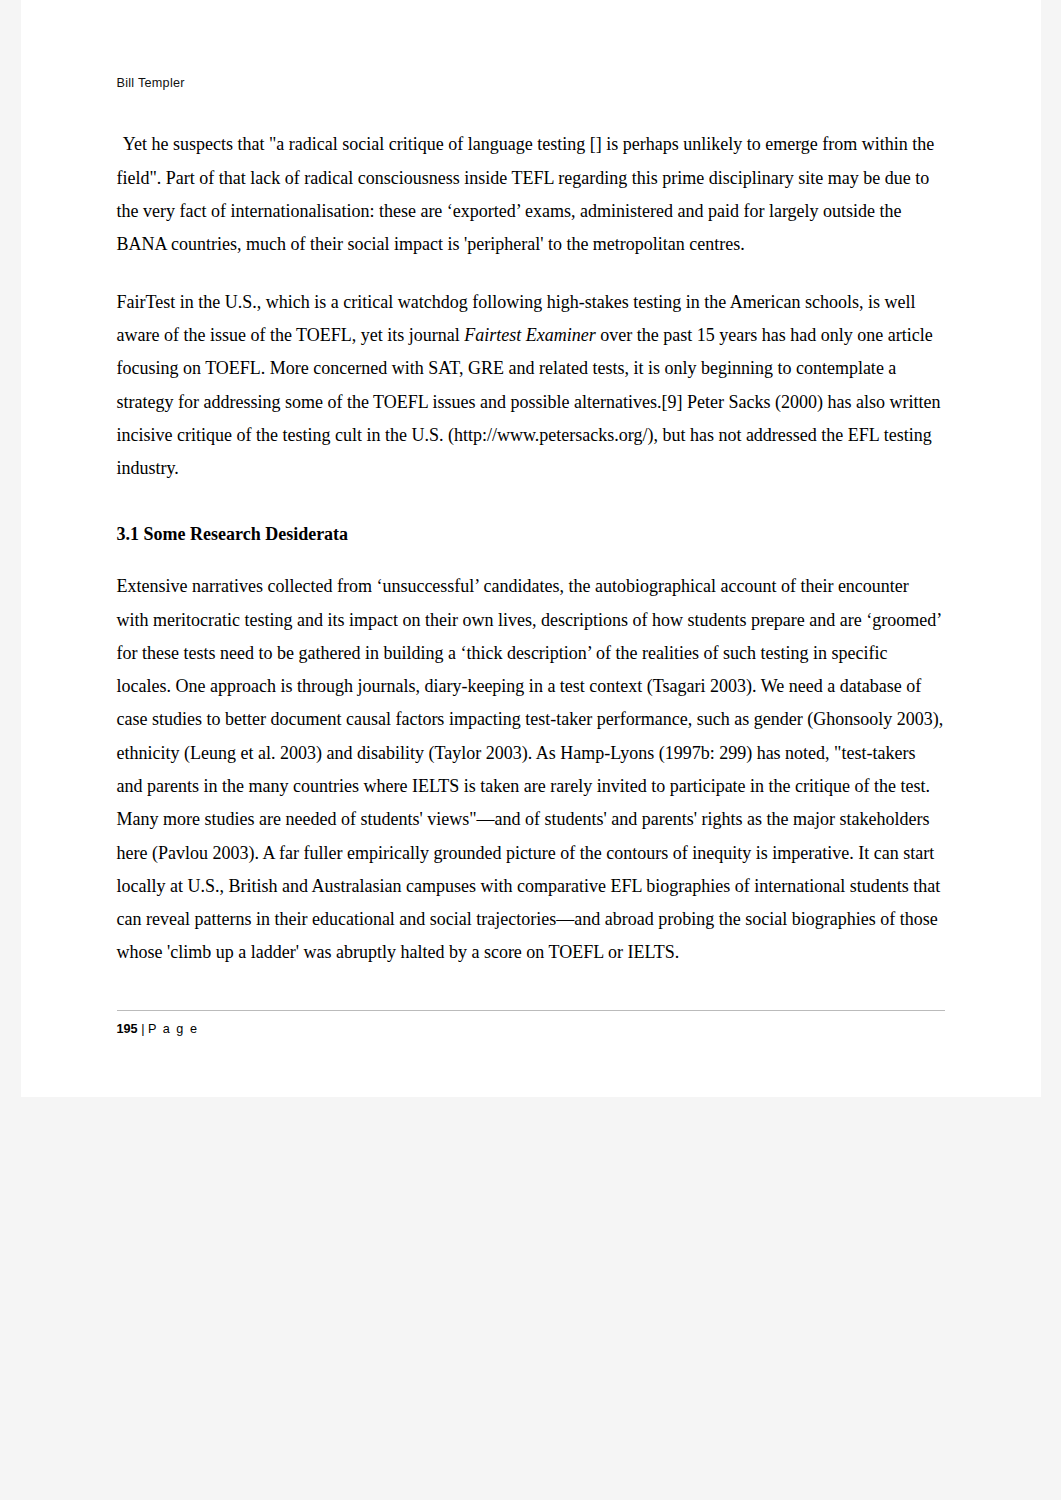Bill Templer
Yet he suspects that "a radical social critique of language testing [] is perhaps unlikely to emerge from within the field". Part of that lack of radical consciousness inside TEFL regarding this prime disciplinary site may be due to the very fact of internationalisation: these are ‘exported’ exams, administered and paid for largely outside the BANA countries, much of their social impact is 'peripheral' to the metropolitan centres.
FairTest in the U.S., which is a critical watchdog following high-stakes testing in the American schools, is well aware of the issue of the TOEFL, yet its journal Fairtest Examiner over the past 15 years has had only one article focusing on TOEFL. More concerned with SAT, GRE and related tests, it is only beginning to contemplate a strategy for addressing some of the TOEFL issues and possible alternatives.[9] Peter Sacks (2000) has also written incisive critique of the testing cult in the U.S. (http://www.petersacks.org/), but has not addressed the EFL testing industry.
3.1 Some Research Desiderata
Extensive narratives collected from ‘unsuccessful’ candidates, the autobiographical account of their encounter with meritocratic testing and its impact on their own lives, descriptions of how students prepare and are ‘groomed’ for these tests need to be gathered in building a ‘thick description’ of the realities of such testing in specific locales. One approach is through journals, diary-keeping in a test context (Tsagari 2003). We need a database of case studies to better document causal factors impacting test-taker performance, such as gender (Ghonsooly 2003), ethnicity (Leung et al. 2003) and disability (Taylor 2003). As Hamp-Lyons (1997b: 299) has noted, "test-takers and parents in the many countries where IELTS is taken are rarely invited to participate in the critique of the test. Many more studies are needed of students' views"—and of students' and parents' rights as the major stakeholders here (Pavlou 2003). A far fuller empirically grounded picture of the contours of inequity is imperative. It can start locally at U.S., British and Australasian campuses with comparative EFL biographies of international students that can reveal patterns in their educational and social trajectories—and abroad probing the social biographies of those whose 'climb up a ladder' was abruptly halted by a score on TOEFL or IELTS.
195 | P a g e